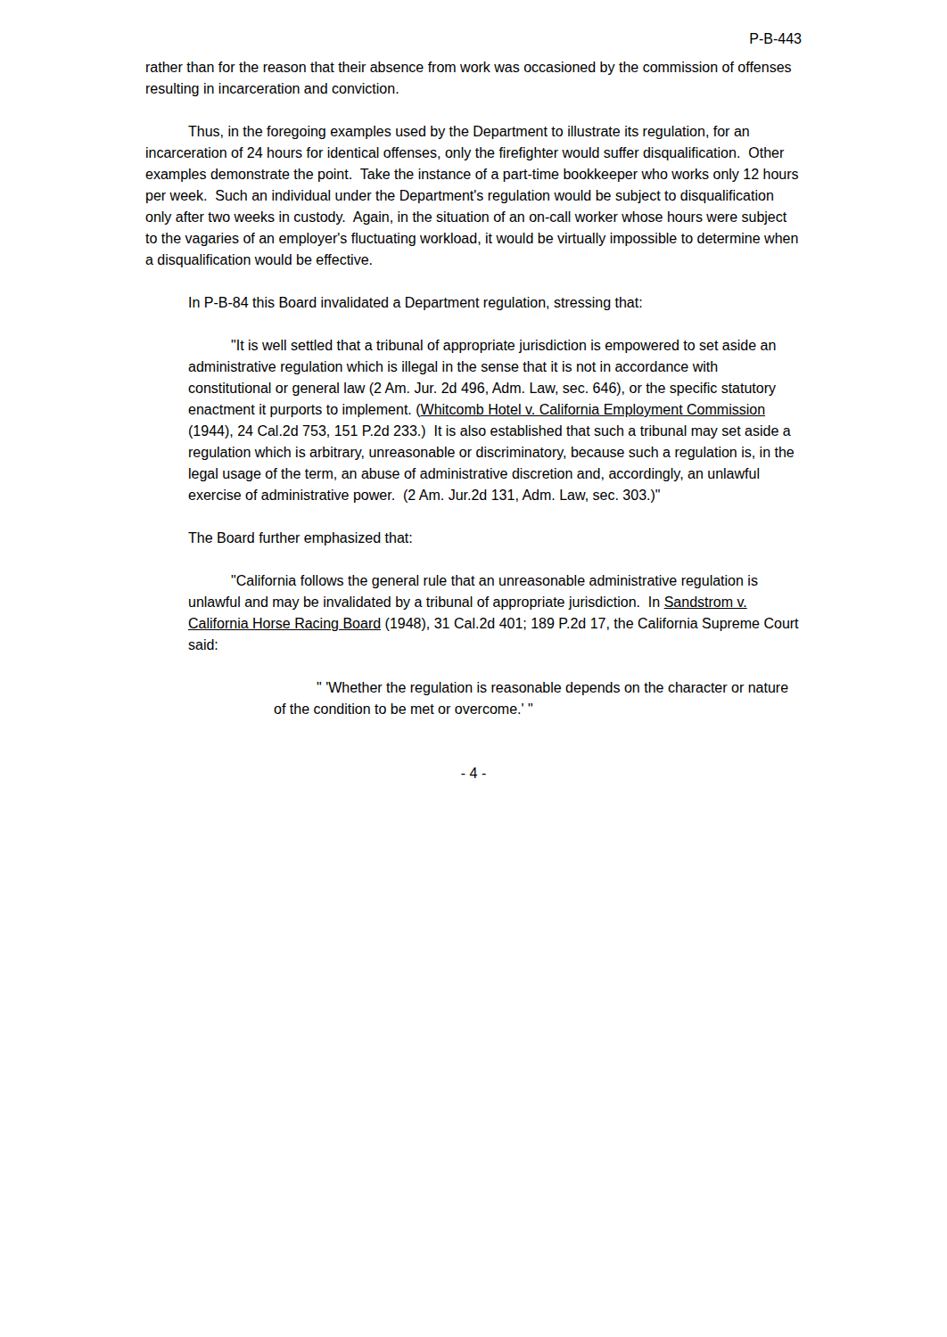P-B-443
rather than for the reason that their absence from work was occasioned by the commission of offenses resulting in incarceration and conviction.
Thus, in the foregoing examples used by the Department to illustrate its regulation, for an incarceration of 24 hours for identical offenses, only the firefighter would suffer disqualification. Other examples demonstrate the point. Take the instance of a part-time bookkeeper who works only 12 hours per week. Such an individual under the Department's regulation would be subject to disqualification only after two weeks in custody. Again, in the situation of an on-call worker whose hours were subject to the vagaries of an employer's fluctuating workload, it would be virtually impossible to determine when a disqualification would be effective.
In P-B-84 this Board invalidated a Department regulation, stressing that:
"It is well settled that a tribunal of appropriate jurisdiction is empowered to set aside an administrative regulation which is illegal in the sense that it is not in accordance with constitutional or general law (2 Am. Jur. 2d 496, Adm. Law, sec. 646), or the specific statutory enactment it purports to implement. (Whitcomb Hotel v. California Employment Commission (1944), 24 Cal.2d 753, 151 P.2d 233.) It is also established that such a tribunal may set aside a regulation which is arbitrary, unreasonable or discriminatory, because such a regulation is, in the legal usage of the term, an abuse of administrative discretion and, accordingly, an unlawful exercise of administrative power. (2 Am. Jur.2d 131, Adm. Law, sec. 303.)"
The Board further emphasized that:
"California follows the general rule that an unreasonable administrative regulation is unlawful and may be invalidated by a tribunal of appropriate jurisdiction. In Sandstrom v. California Horse Racing Board (1948), 31 Cal.2d 401; 189 P.2d 17, the California Supreme Court said:
" 'Whether the regulation is reasonable depends on the character or nature of the condition to be met or overcome.' "
- 4 -